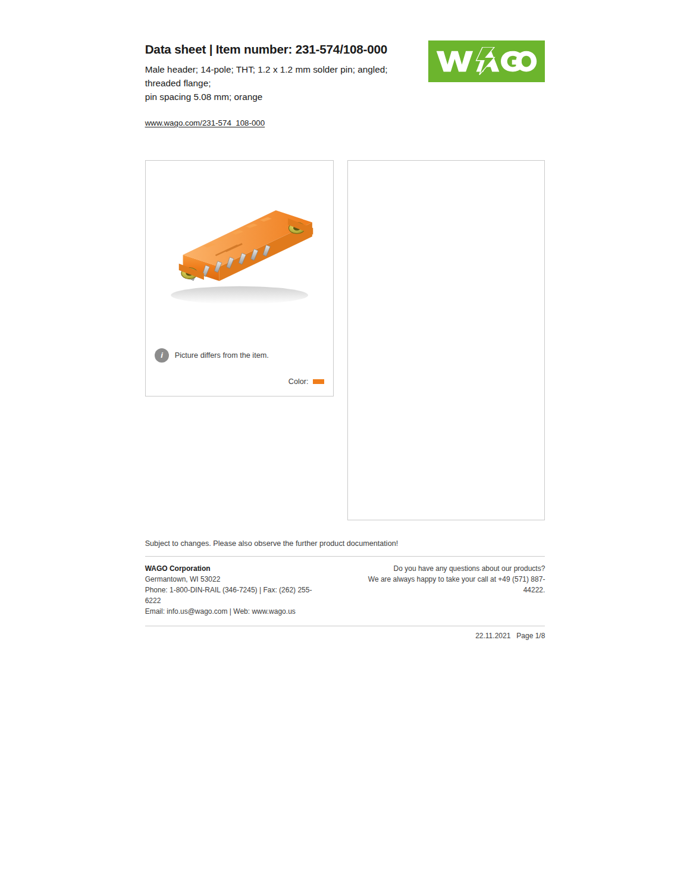Data sheet | Item number: 231-574/108-000
Male header; 14-pole; THT; 1.2 x 1.2 mm solder pin; angled; threaded flange;
pin spacing 5.08 mm; orange
www.wago.com/231-574_108-000
i Picture differs from the item.
Color:
Subject to changes. Please also observe the further product documentation!
WAGO Corporation
Germantown, WI 53022
Phone: 1-800-DIN-RAIL (346-7245) | Fax: (262) 255-6222
Email: info.us@wago.com | Web: www.wago.us
Do you have any questions about our products?
We are always happy to take your call at +49 (571) 887-44222.
22.11.2021 Page 1/8